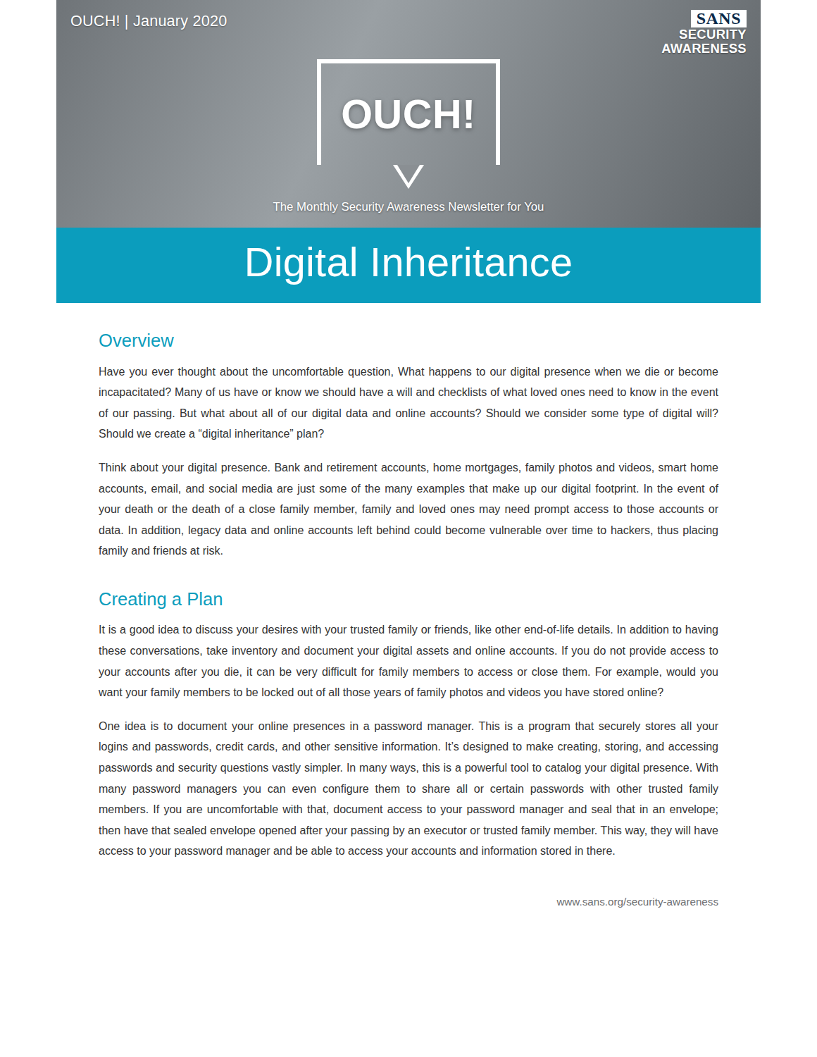OUCH! | January 2020
SANS SECURITY
AWARENESS
OUCH!
The Monthly Security Awareness Newsletter for You
Digital Inheritance
Overview
Have you ever thought about the uncomfortable question, What happens to our digital presence when we die or become incapacitated? Many of us have or know we should have a will and checklists of what loved ones need to know in the event of our passing. But what about all of our digital data and online accounts? Should we consider some type of digital will? Should we create a “digital inheritance” plan?
Think about your digital presence. Bank and retirement accounts, home mortgages, family photos and videos, smart home accounts, email, and social media are just some of the many examples that make up our digital footprint. In the event of your death or the death of a close family member, family and loved ones may need prompt access to those accounts or data. In addition, legacy data and online accounts left behind could become vulnerable over time to hackers, thus placing family and friends at risk.
Creating a Plan
It is a good idea to discuss your desires with your trusted family or friends, like other end-of-life details. In addition to having these conversations, take inventory and document your digital assets and online accounts. If you do not provide access to your accounts after you die, it can be very difficult for family members to access or close them. For example, would you want your family members to be locked out of all those years of family photos and videos you have stored online?
One idea is to document your online presences in a password manager. This is a program that securely stores all your logins and passwords, credit cards, and other sensitive information. It’s designed to make creating, storing, and accessing passwords and security questions vastly simpler. In many ways, this is a powerful tool to catalog your digital presence. With many password managers you can even configure them to share all or certain passwords with other trusted family members. If you are uncomfortable with that, document access to your password manager and seal that in an envelope; then have that sealed envelope opened after your passing by an executor or trusted family member. This way, they will have access to your password manager and be able to access your accounts and information stored in there.
www.sans.org/security-awareness